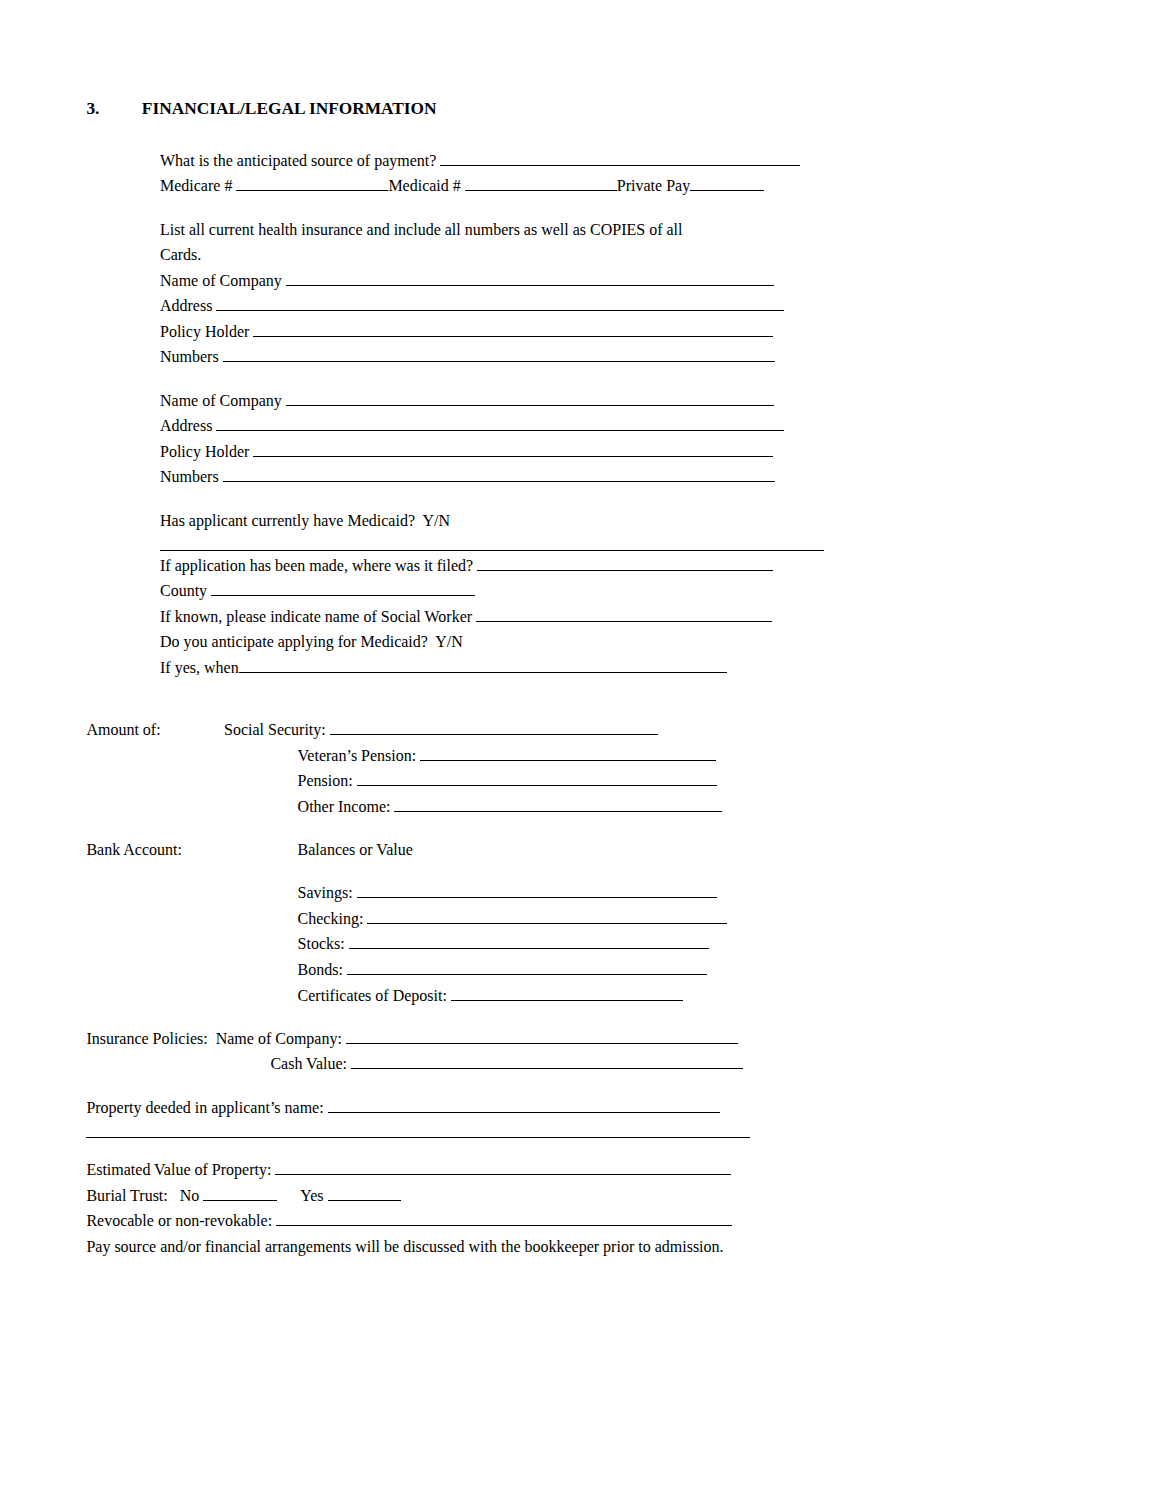3. FINANCIAL/LEGAL INFORMATION
What is the anticipated source of payment?
Medicare # Medicaid # Private Pay
List all current health insurance and include all numbers as well as COPIES of all
Cards.
Name of Company
Address
Policy Holder
Numbers
Name of Company
Address
Policy Holder
Numbers
Has applicant currently have Medicaid? Y/N
If application has been made, where was it filed?
County
If known, please indicate name of Social Worker
Do you anticipate applying for Medicaid? Y/N
If yes, when
Amount of: Social Security:
Veteran’s Pension:
Pension:
Other Income:
Bank Account: Balances or Value
Savings:
Checking:
Stocks:
Bonds:
Certificates of Deposit:
Insurance Policies: Name of Company:
Cash Value:
Property deeded in applicant’s name:
Estimated Value of Property:
Burial Trust: No Yes
Revocable or non-revokable:
Pay source and/or financial arrangements will be discussed with the bookkeeper prior to admission.